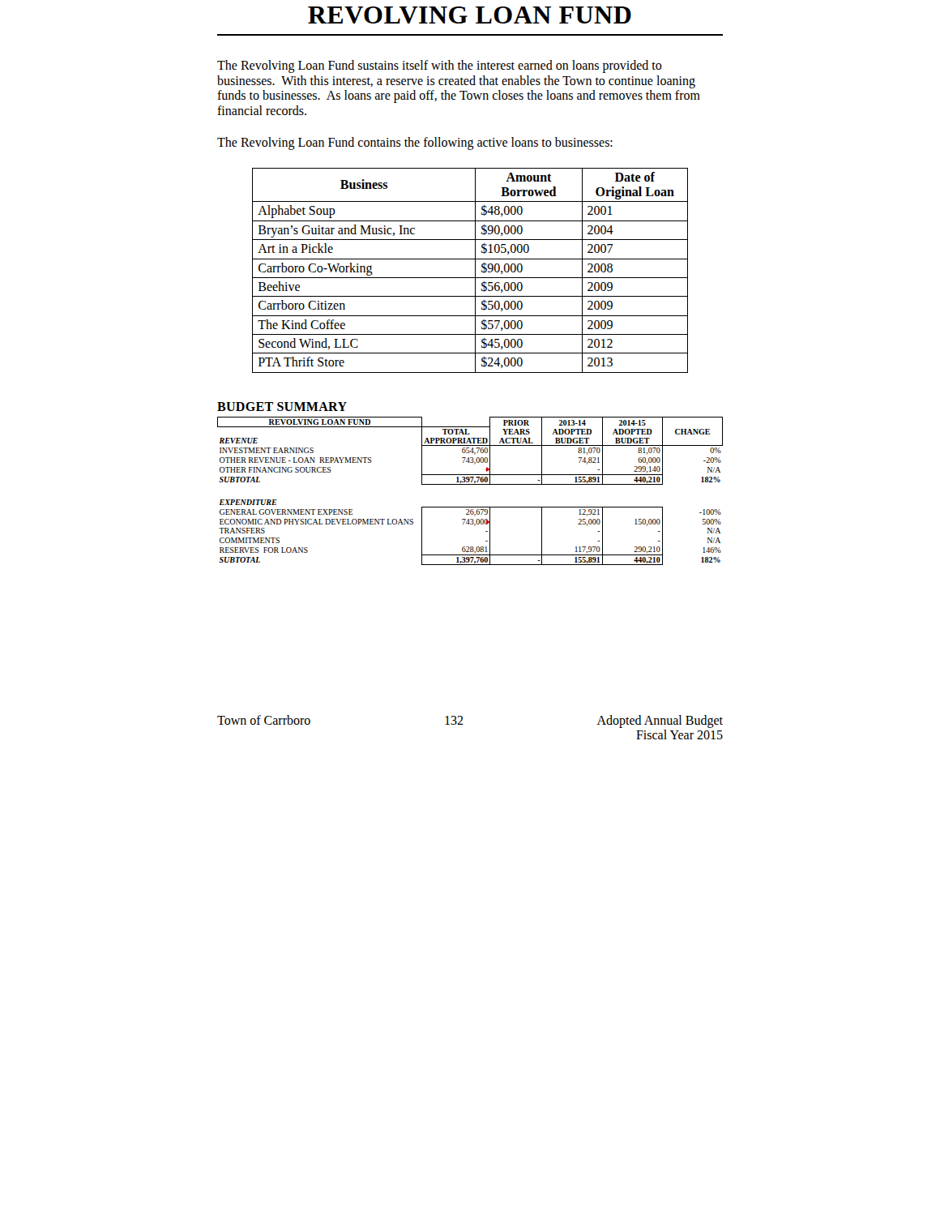REVOLVING LOAN FUND
The Revolving Loan Fund sustains itself with the interest earned on loans provided to businesses. With this interest, a reserve is created that enables the Town to continue loaning funds to businesses. As loans are paid off, the Town closes the loans and removes them from financial records.
The Revolving Loan Fund contains the following active loans to businesses:
| Business | Amount Borrowed | Date of Original Loan |
| --- | --- | --- |
| Alphabet Soup | $48,000 | 2001 |
| Bryan’s Guitar and Music, Inc | $90,000 | 2004 |
| Art in a Pickle | $105,000 | 2007 |
| Carrboro Co-Working | $90,000 | 2008 |
| Beehive | $56,000 | 2009 |
| Carrboro Citizen | $50,000 | 2009 |
| The Kind Coffee | $57,000 | 2009 |
| Second Wind, LLC | $45,000 | 2012 |
| PTA Thrift Store | $24,000 | 2013 |
BUDGET SUMMARY
| REVOLVING LOAN FUND | | PRIOR | 2013-14 | 2014-15 | |
| | TOTAL | YEARS | ADOPTED | ADOPTED | CHANGE |
| REVENUE | APPROPRIATED | ACTUAL | BUDGET | BUDGET | |
| INVESTMENT EARNINGS | 654,760 | | 81,070 | 81,070 | 0% |
| OTHER REVENUE - LOAN REPAYMENTS | 743,000 | | 74,821 | 60,000 | -20% |
| OTHER FINANCING SOURCES | - | | - | 299,140 | N/A |
| SUBTOTAL | 1,397,760 | - | 155,891 | 440,210 | 182% |
| EXPENDITURE | | | | | |
| GENERAL GOVERNMENT EXPENSE | 26,679 | | 12,921 | | -100% |
| ECONOMIC AND PHYSICAL DEVELOPMENT LOANS | 743,000 | | 25,000 | 150,000 | 500% |
| TRANSFERS | - | | - | - | N/A |
| COMMITMENTS | - | | - | - | N/A |
| RESERVES FOR LOANS | 628,081 | | 117,970 | 290,210 | 146% |
| SUBTOTAL | 1,397,760 | - | 155,891 | 440,210 | 182% |
Town of Carrboro Adopted Annual Budget
132
Fiscal Year 2015